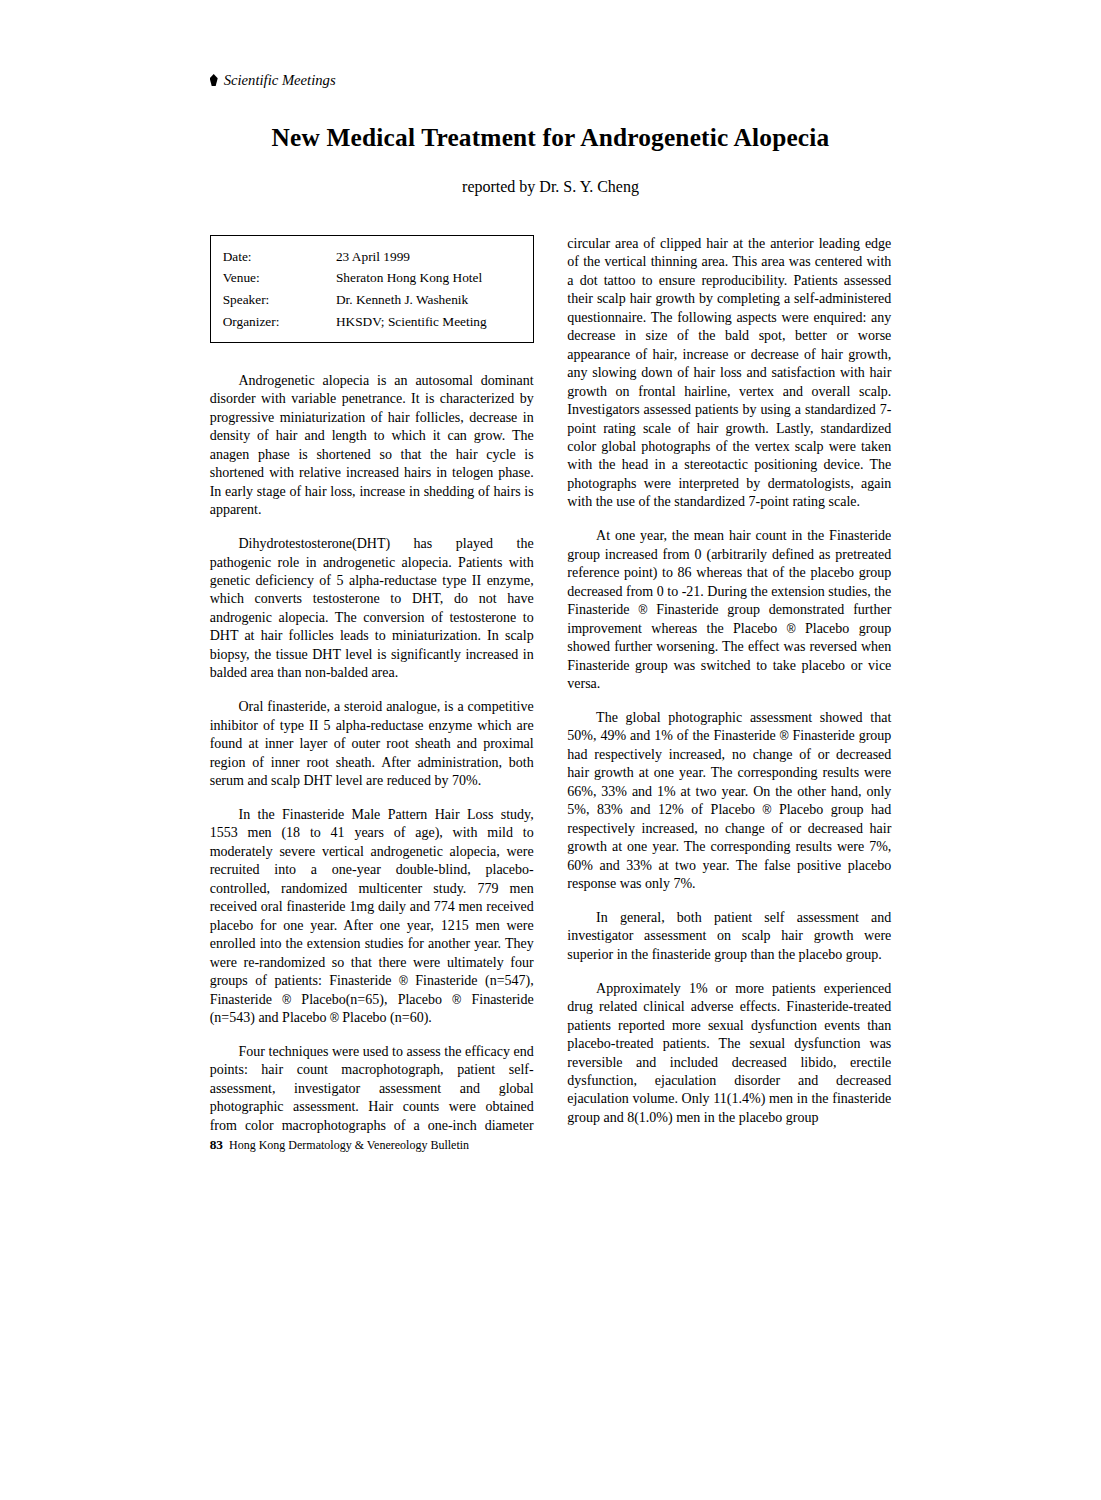Scientific Meetings
New Medical Treatment for Androgenetic Alopecia
reported by Dr. S. Y. Cheng
| Date: | 23 April 1999 |
| Venue: | Sheraton Hong Kong Hotel |
| Speaker: | Dr. Kenneth J. Washenik |
| Organizer: | HKSDV; Scientific Meeting |
Androgenetic alopecia is an autosomal dominant disorder with variable penetrance. It is characterized by progressive miniaturization of hair follicles, decrease in density of hair and length to which it can grow. The anagen phase is shortened so that the hair cycle is shortened with relative increased hairs in telogen phase. In early stage of hair loss, increase in shedding of hairs is apparent.
Dihydrotestosterone(DHT) has played the pathogenic role in androgenetic alopecia. Patients with genetic deficiency of 5 alpha-reductase type II enzyme, which converts testosterone to DHT, do not have androgenic alopecia. The conversion of testosterone to DHT at hair follicles leads to miniaturization. In scalp biopsy, the tissue DHT level is significantly increased in balded area than non-balded area.
Oral finasteride, a steroid analogue, is a competitive inhibitor of type II 5 alpha-reductase enzyme which are found at inner layer of outer root sheath and proximal region of inner root sheath. After administration, both serum and scalp DHT level are reduced by 70%.
In the Finasteride Male Pattern Hair Loss study, 1553 men (18 to 41 years of age), with mild to moderately severe vertical androgenetic alopecia, were recruited into a one-year double-blind, placebo-controlled, randomized multicenter study. 779 men received oral finasteride 1mg daily and 774 men received placebo for one year. After one year, 1215 men were enrolled into the extension studies for another year. They were re-randomized so that there were ultimately four groups of patients: Finasteride ® Finasteride (n=547), Finasteride ® Placebo(n=65), Placebo ® Finasteride (n=543) and Placebo ® Placebo (n=60).
Four techniques were used to assess the efficacy end points: hair count macrophotograph, patient self-assessment, investigator assessment and global photographic assessment. Hair counts were obtained from color macrophotographs of a one-inch diameter circular area of clipped hair at the anterior leading edge of the vertical thinning area. This area was centered with a dot tattoo to ensure reproducibility. Patients assessed their scalp hair growth by completing a self-administered questionnaire. The following aspects were enquired: any decrease in size of the bald spot, better or worse appearance of hair, increase or decrease of hair growth, any slowing down of hair loss and satisfaction with hair growth on frontal hairline, vertex and overall scalp. Investigators assessed patients by using a standardized 7-point rating scale of hair growth. Lastly, standardized color global photographs of the vertex scalp were taken with the head in a stereotactic positioning device. The photographs were interpreted by dermatologists, again with the use of the standardized 7-point rating scale.
At one year, the mean hair count in the Finasteride group increased from 0 (arbitrarily defined as pretreated reference point) to 86 whereas that of the placebo group decreased from 0 to -21. During the extension studies, the Finasteride ® Finasteride group demonstrated further improvement whereas the Placebo ® Placebo group showed further worsening. The effect was reversed when Finasteride group was switched to take placebo or vice versa.
The global photographic assessment showed that 50%, 49% and 1% of the Finasteride ® Finasteride group had respectively increased, no change of or decreased hair growth at one year. The corresponding results were 66%, 33% and 1% at two year. On the other hand, only 5%, 83% and 12% of Placebo ® Placebo group had respectively increased, no change of or decreased hair growth at one year. The corresponding results were 7%, 60% and 33% at two year. The false positive placebo response was only 7%.
In general, both patient self assessment and investigator assessment on scalp hair growth were superior in the finasteride group than the placebo group.
Approximately 1% or more patients experienced drug related clinical adverse effects. Finasteride-treated patients reported more sexual dysfunction events than placebo-treated patients. The sexual dysfunction was reversible and included decreased libido, erectile dysfunction, ejaculation disorder and decreased ejaculation volume. Only 11(1.4%) men in the finasteride group and 8(1.0%) men in the placebo group
83 Hong Kong Dermatology & Venereology Bulletin